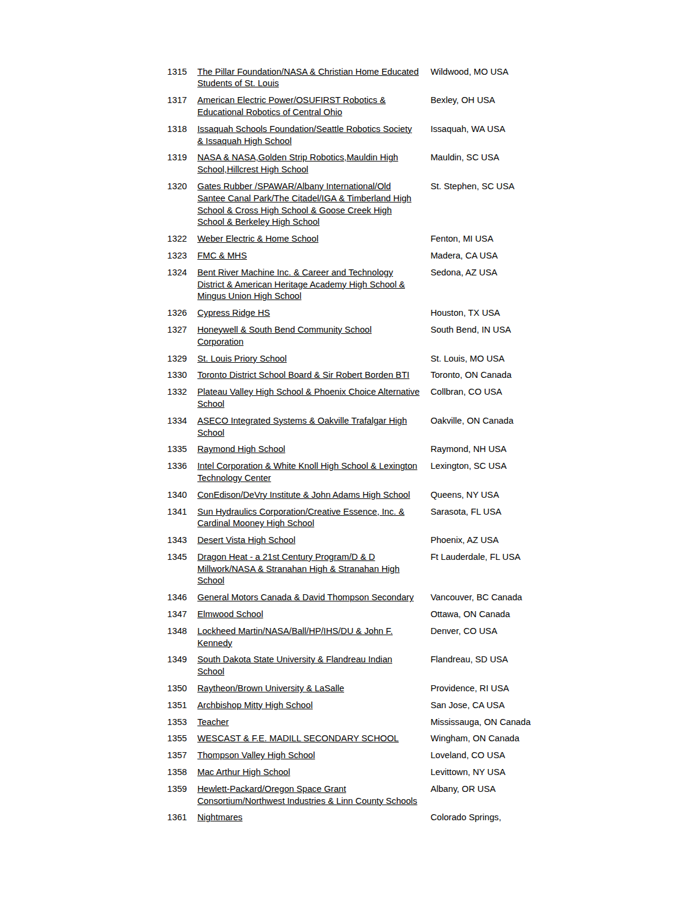| 1315 | The Pillar Foundation/NASA & Christian Home Educated Students of St. Louis | Wildwood, MO USA |
| 1317 | American Electric Power/OSUFIRST Robotics & Educational Robotics of Central Ohio | Bexley, OH USA |
| 1318 | Issaquah Schools Foundation/Seattle Robotics Society & Issaquah High School | Issaquah, WA USA |
| 1319 | NASA & NASA,Golden Strip Robotics,Mauldin High School,Hillcrest High School | Mauldin, SC USA |
| 1320 | Gates Rubber /SPAWAR/Albany International/Old Santee Canal Park/The Citadel/IGA & Timberland High School & Cross High School & Goose Creek High School & Berkeley High School | St. Stephen, SC USA |
| 1322 | Weber Electric & Home School | Fenton, MI USA |
| 1323 | FMC & MHS | Madera, CA USA |
| 1324 | Bent River Machine Inc. & Career and Technology District & American Heritage Academy High School & Mingus Union High School | Sedona, AZ USA |
| 1326 | Cypress Ridge HS | Houston, TX USA |
| 1327 | Honeywell & South Bend Community School Corporation | South Bend, IN USA |
| 1329 | St. Louis Priory School | St. Louis, MO USA |
| 1330 | Toronto District School Board & Sir Robert Borden BTI | Toronto, ON Canada |
| 1332 | Plateau Valley High School & Phoenix Choice Alternative School | Collbran, CO USA |
| 1334 | ASECO Integrated Systems & Oakville Trafalgar High School | Oakville, ON Canada |
| 1335 | Raymond High School | Raymond, NH USA |
| 1336 | Intel Corporation & White Knoll High School & Lexington Technology Center | Lexington, SC USA |
| 1340 | ConEdison/DeVry Institute & John Adams High School | Queens, NY USA |
| 1341 | Sun Hydraulics Corporation/Creative Essence, Inc. & Cardinal Mooney High School | Sarasota, FL USA |
| 1343 | Desert Vista High School | Phoenix, AZ USA |
| 1345 | Dragon Heat - a 21st Century Program/D & D Millwork/NASA & Stranahan High & Stranahan High School | Ft Lauderdale, FL USA |
| 1346 | General Motors Canada & David Thompson Secondary | Vancouver, BC Canada |
| 1347 | Elmwood School | Ottawa, ON Canada |
| 1348 | Lockheed Martin/NASA/Ball/HP/IHS/DU & John F. Kennedy | Denver, CO USA |
| 1349 | South Dakota State University & Flandreau Indian School | Flandreau, SD USA |
| 1350 | Raytheon/Brown University & LaSalle | Providence, RI USA |
| 1351 | Archbishop Mitty High School | San Jose, CA USA |
| 1353 | Teacher | Mississauga, ON Canada |
| 1355 | WESCAST & F.E. MADILL SECONDARY SCHOOL | Wingham, ON Canada |
| 1357 | Thompson Valley High School | Loveland, CO USA |
| 1358 | Mac Arthur High School | Levittown, NY USA |
| 1359 | Hewlett-Packard/Oregon Space Grant Consortium/Northwest Industries & Linn County Schools | Albany, OR USA |
| 1361 | Nightmares | Colorado Springs, |